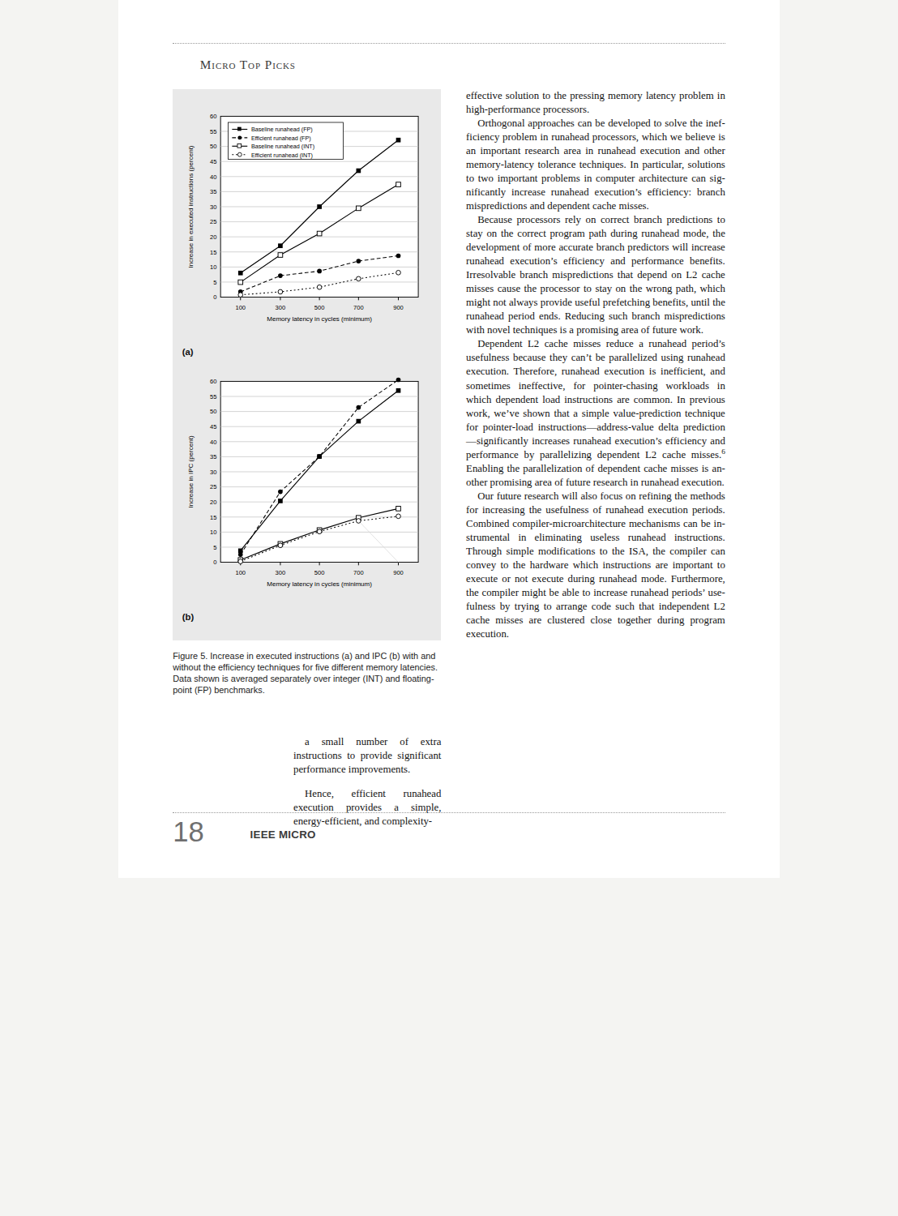Micro Top Picks
0 5 10 15 20 25 30 35 40 45 50 55 60 100 300 500 700 900 Memory latency in cycles (minimum) Increase in executed instructions (percent) Baseline runahead (FP) Efficient runahead (FP) Baseline runahead (INT) Efficient runahead (INT)
(a)
0 5 10 15 20 25 30 35 40 45 50 55 60 100 300 500 700 900 Memory latency in cycles (minimum) Increase in IPC (percent)
(b)
Figure 5. Increase in executed instructions (a) and IPC (b) with and without the efficiency techniques for five different memory latencies. Data shown is averaged separately over integer (INT) and floating-point (FP) benchmarks.
a small number of extra instructions to provide significant performance improvements.
Hence, efficient runahead execution provides a simple, energy-efficient, and complexity-
effective solution to the pressing memory latency problem in high-performance processors.
Orthogonal approaches can be developed to solve the inefficiency problem in runahead processors, which we believe is an important research area in runahead execution and other memory-latency tolerance techniques. In particular, solutions to two important problems in computer architecture can significantly increase runahead execution’s efficiency: branch mispredictions and dependent cache misses.
Because processors rely on correct branch predictions to stay on the correct program path during runahead mode, the development of more accurate branch predictors will increase runahead execution’s efficiency and performance benefits. Irresolvable branch mispredictions that depend on L2 cache misses cause the processor to stay on the wrong path, which might not always provide useful prefetching benefits, until the runahead period ends. Reducing such branch mispredictions with novel techniques is a promising area of future work.
Dependent L2 cache misses reduce a runahead period’s usefulness because they can’t be parallelized using runahead execution. Therefore, runahead execution is inefficient, and sometimes ineffective, for pointer-chasing workloads in which dependent load instructions are common. In previous work, we’ve shown that a simple value-prediction technique for pointer-load instructions—address-value delta prediction—significantly increases runahead execution’s efficiency and performance by parallelizing dependent L2 cache misses.6 Enabling the parallelization of dependent cache misses is another promising area of future research in runahead execution.
Our future research will also focus on refining the methods for increasing the usefulness of runahead execution periods. Combined compiler-microarchitecture mechanisms can be instrumental in eliminating useless runahead instructions. Through simple modifications to the ISA, the compiler can convey to the hardware which instructions are important to execute or not execute during runahead mode. Furthermore, the compiler might be able to increase runahead periods’ usefulness by trying to arrange code such that independent L2 cache misses are clustered close together during program execution.
18 IEEE MICRO